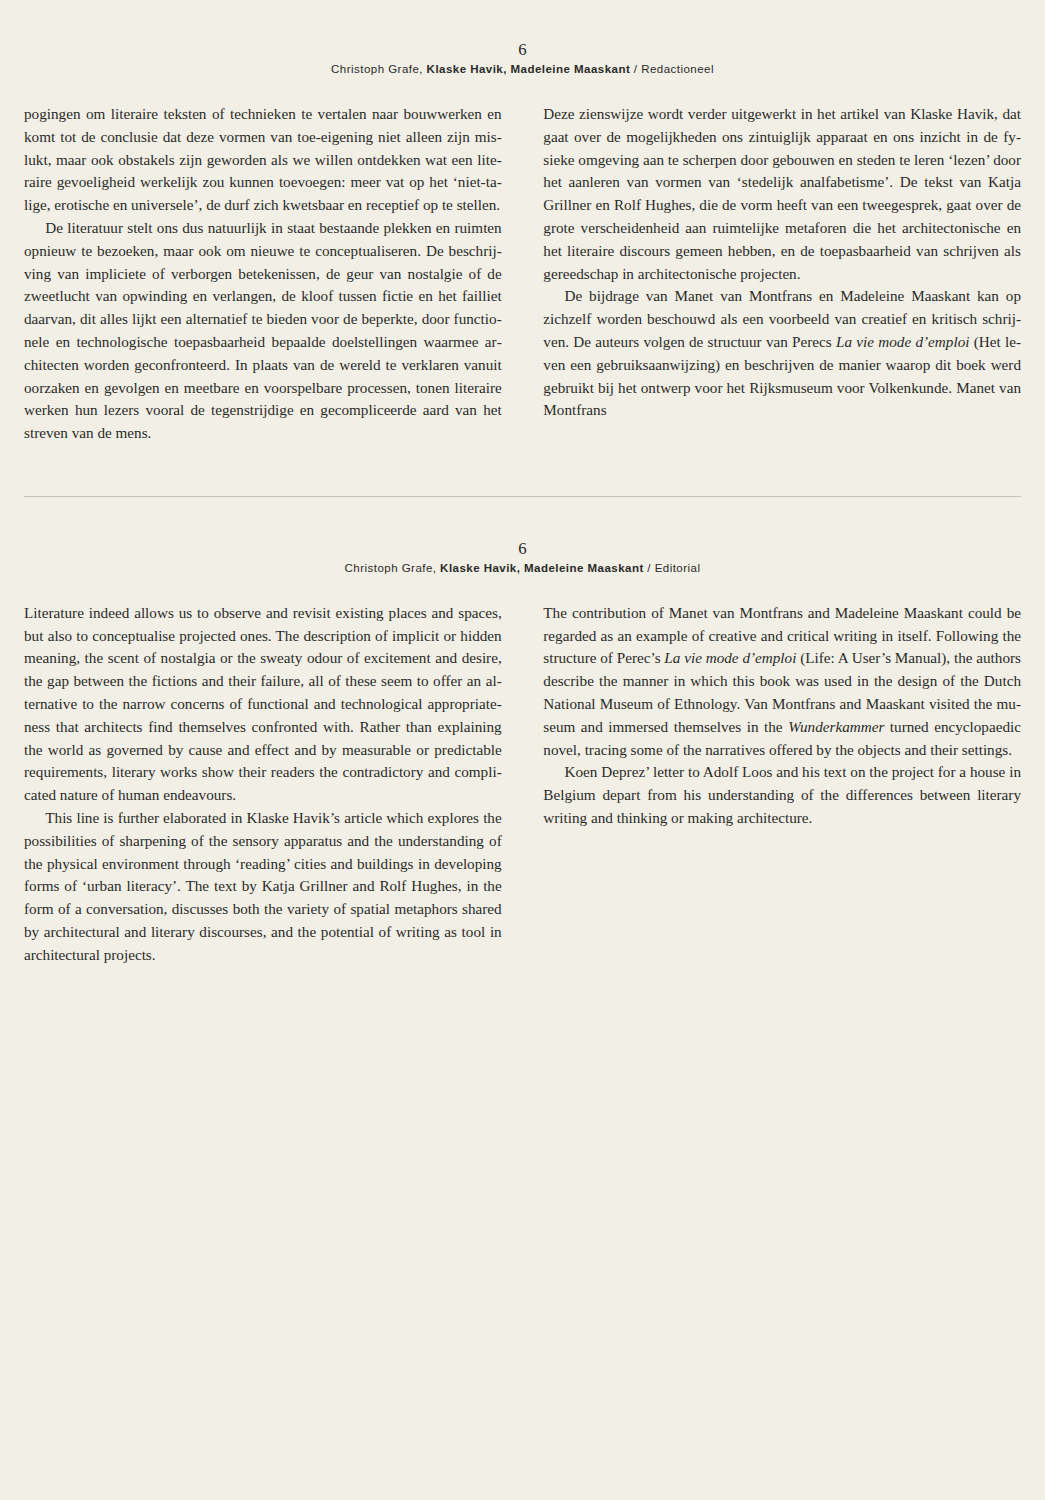6
Christoph Grafe, Klaske Havik, Madeleine Maaskant / Redactioneel
pogingen om literaire teksten of technieken te vertalen naar bouwwerken en komt tot de conclusie dat deze vormen van toe-eigening niet alleen zijn mislukt, maar ook obstakels zijn geworden als we willen ontdekken wat een literaire gevoeligheid werkelijk zou kunnen toevoegen: meer vat op het ‘niet-talige, erotische en universele’, de durf zich kwetsbaar en receptief op te stellen.
De literatuur stelt ons dus natuurlijk in staat bestaande plekken en ruimten opnieuw te bezoeken, maar ook om nieuwe te conceptualiseren. De beschrijving van impliciete of verborgen betekenissen, de geur van nostalgie of de zweetlucht van opwinding en verlangen, de kloof tussen fictie en het failliet daarvan, dit alles lijkt een alternatief te bieden voor de beperkte, door functionele en technologische toepasbaarheid bepaalde doelstellingen waarmee architecten worden geconfronteerd. In plaats van de wereld te verklaren vanuit oorzaken en gevolgen en meetbare en voorspelbare processen, tonen literaire werken hun lezers vooral de tegenstrijdige en gecompliceerde aard van het streven van de mens.
Deze zienswijze wordt verder uitgewerkt in het artikel van Klaske Havik, dat gaat over de mogelijkheden ons zintuiglijk apparaat en ons inzicht in de fysieke omgeving aan te scherpen door gebouwen en steden te leren ‘lezen’ door het aanleren van vormen van ‘stedelijk analfabetisme’. De tekst van Katja Grillner en Rolf Hughes, die de vorm heeft van een tweegesprek, gaat over de grote verscheidenheid aan ruimtelijke metaforen die het architectonische en het literaire discours gemeen hebben, en de toepasbaarheid van schrijven als gereedschap in architectonische projecten.
De bijdrage van Manet van Montfrans en Madeleine Maaskant kan op zichzelf worden beschouwd als een voorbeeld van creatief en kritisch schrijven. De auteurs volgen de structuur van Perecs La vie mode d’emploi (Het leven een gebruiksaanwijzing) en beschrijven de manier waarop dit boek werd gebruikt bij het ontwerp voor het Rijksmuseum voor Volkenkunde. Manet van Montfrans
6
Christoph Grafe, Klaske Havik, Madeleine Maaskant / Editorial
Literature indeed allows us to observe and revisit existing places and spaces, but also to conceptualise projected ones. The description of implicit or hidden meaning, the scent of nostalgia or the sweaty odour of excitement and desire, the gap between the fictions and their failure, all of these seem to offer an alternative to the narrow concerns of functional and technological appropriateness that architects find themselves confronted with. Rather than explaining the world as governed by cause and effect and by measurable or predictable requirements, literary works show their readers the contradictory and complicated nature of human endeavours.
This line is further elaborated in Klaske Havik’s article which explores the possibilities of sharpening of the sensory apparatus and the understanding of the physical environment through ‘reading’ cities and buildings in developing forms of ‘urban literacy’. The text by Katja Grillner and Rolf Hughes, in the form of a conversation, discusses both the variety of spatial metaphors shared by architectural and literary discourses, and the potential of writing as tool in architectural projects.
The contribution of Manet van Montfrans and Madeleine Maaskant could be regarded as an example of creative and critical writing in itself. Following the structure of Perec’s La vie mode d’emploi (Life: A User’s Manual), the authors describe the manner in which this book was used in the design of the Dutch National Museum of Ethnology. Van Montfrans and Maaskant visited the museum and immersed themselves in the Wunderkammer turned encyclopaedic novel, tracing some of the narratives offered by the objects and their settings.
Koen Deprez’ letter to Adolf Loos and his text on the project for a house in Belgium depart from his understanding of the differences between literary writing and thinking or making architecture.